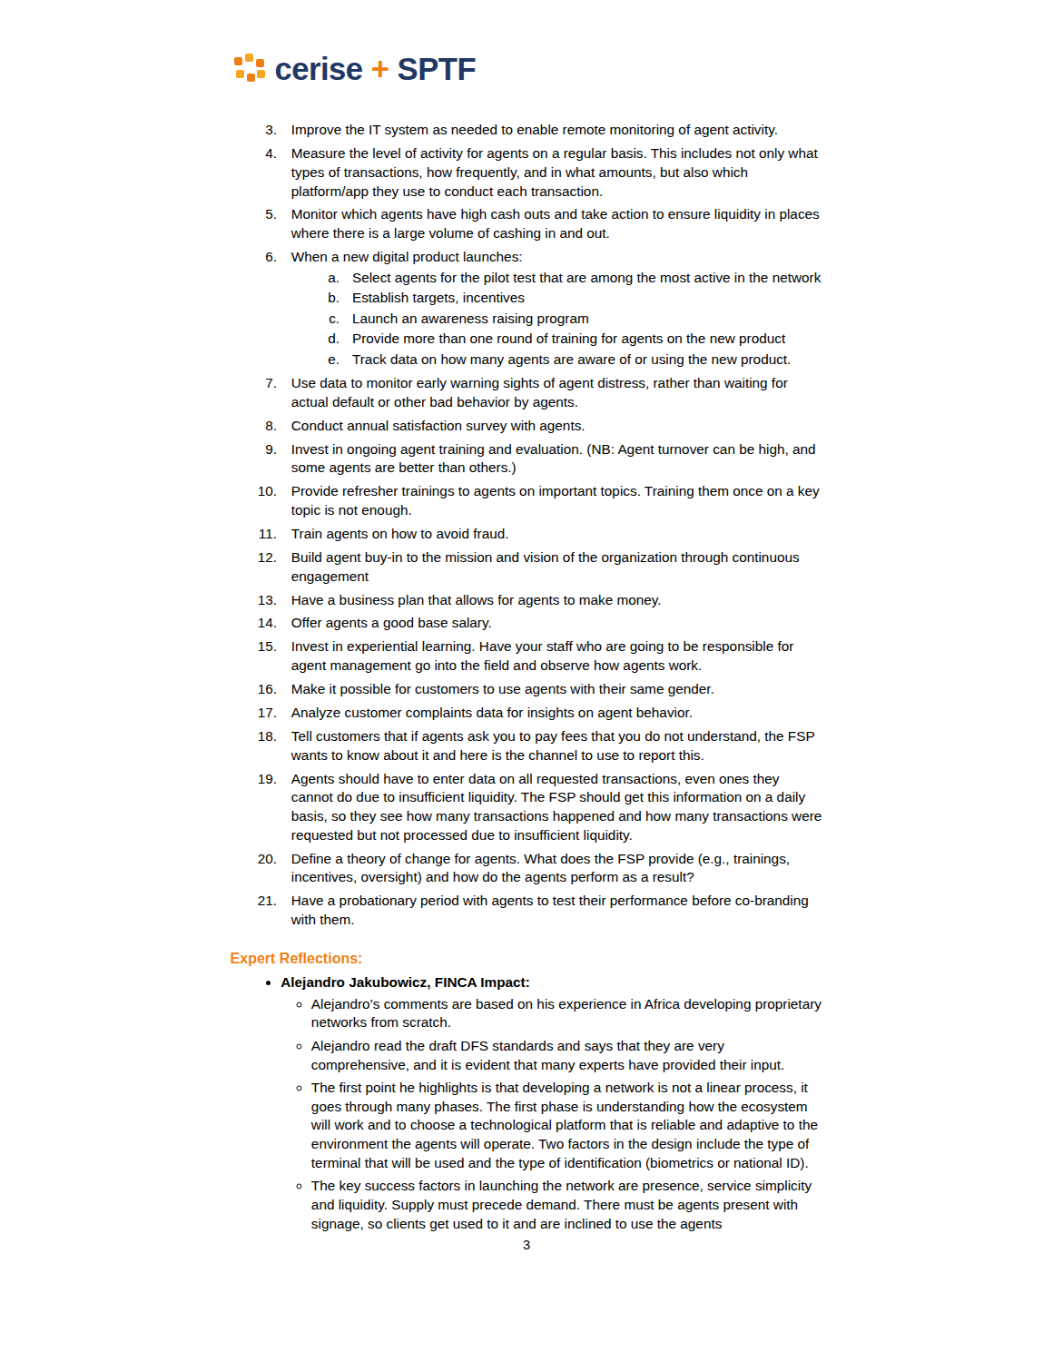cerise + SPTF
Improve the IT system as needed to enable remote monitoring of agent activity.
Measure the level of activity for agents on a regular basis. This includes not only what types of transactions, how frequently, and in what amounts, but also which platform/app they use to conduct each transaction.
Monitor which agents have high cash outs and take action to ensure liquidity in places where there is a large volume of cashing in and out.
When a new digital product launches:
Select agents for the pilot test that are among the most active in the network
Establish targets, incentives
Launch an awareness raising program
Provide more than one round of training for agents on the new product
Track data on how many agents are aware of or using the new product.
Use data to monitor early warning sights of agent distress, rather than waiting for actual default or other bad behavior by agents.
Conduct annual satisfaction survey with agents.
Invest in ongoing agent training and evaluation. (NB: Agent turnover can be high, and some agents are better than others.)
Provide refresher trainings to agents on important topics. Training them once on a key topic is not enough.
Train agents on how to avoid fraud.
Build agent buy-in to the mission and vision of the organization through continuous engagement
Have a business plan that allows for agents to make money.
Offer agents a good base salary.
Invest in experiential learning. Have your staff who are going to be responsible for agent management go into the field and observe how agents work.
Make it possible for customers to use agents with their same gender.
Analyze customer complaints data for insights on agent behavior.
Tell customers that if agents ask you to pay fees that you do not understand, the FSP wants to know about it and here is the channel to use to report this.
Agents should have to enter data on all requested transactions, even ones they cannot do due to insufficient liquidity. The FSP should get this information on a daily basis, so they see how many transactions happened and how many transactions were requested but not processed due to insufficient liquidity.
Define a theory of change for agents. What does the FSP provide (e.g., trainings, incentives, oversight) and how do the agents perform as a result?
Have a probationary period with agents to test their performance before co-branding with them.
Expert Reflections:
Alejandro Jakubowicz, FINCA Impact:
Alejandro’s comments are based on his experience in Africa developing proprietary networks from scratch.
Alejandro read the draft DFS standards and says that they are very comprehensive, and it is evident that many experts have provided their input.
The first point he highlights is that developing a network is not a linear process, it goes through many phases. The first phase is understanding how the ecosystem will work and to choose a technological platform that is reliable and adaptive to the environment the agents will operate. Two factors in the design include the type of terminal that will be used and the type of identification (biometrics or national ID).
The key success factors in launching the network are presence, service simplicity and liquidity. Supply must precede demand. There must be agents present with signage, so clients get used to it and are inclined to use the agents
3